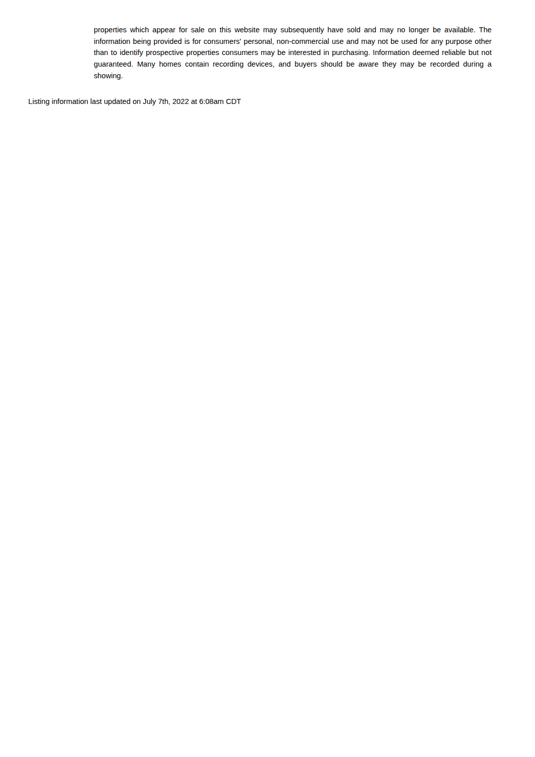properties which appear for sale on this website may subsequently have sold and may no longer be available. The information being provided is for consumers' personal, non-commercial use and may not be used for any purpose other than to identify prospective properties consumers may be interested in purchasing. Information deemed reliable but not guaranteed. Many homes contain recording devices, and buyers should be aware they may be recorded during a showing.
Listing information last updated on July 7th, 2022 at 6:08am CDT